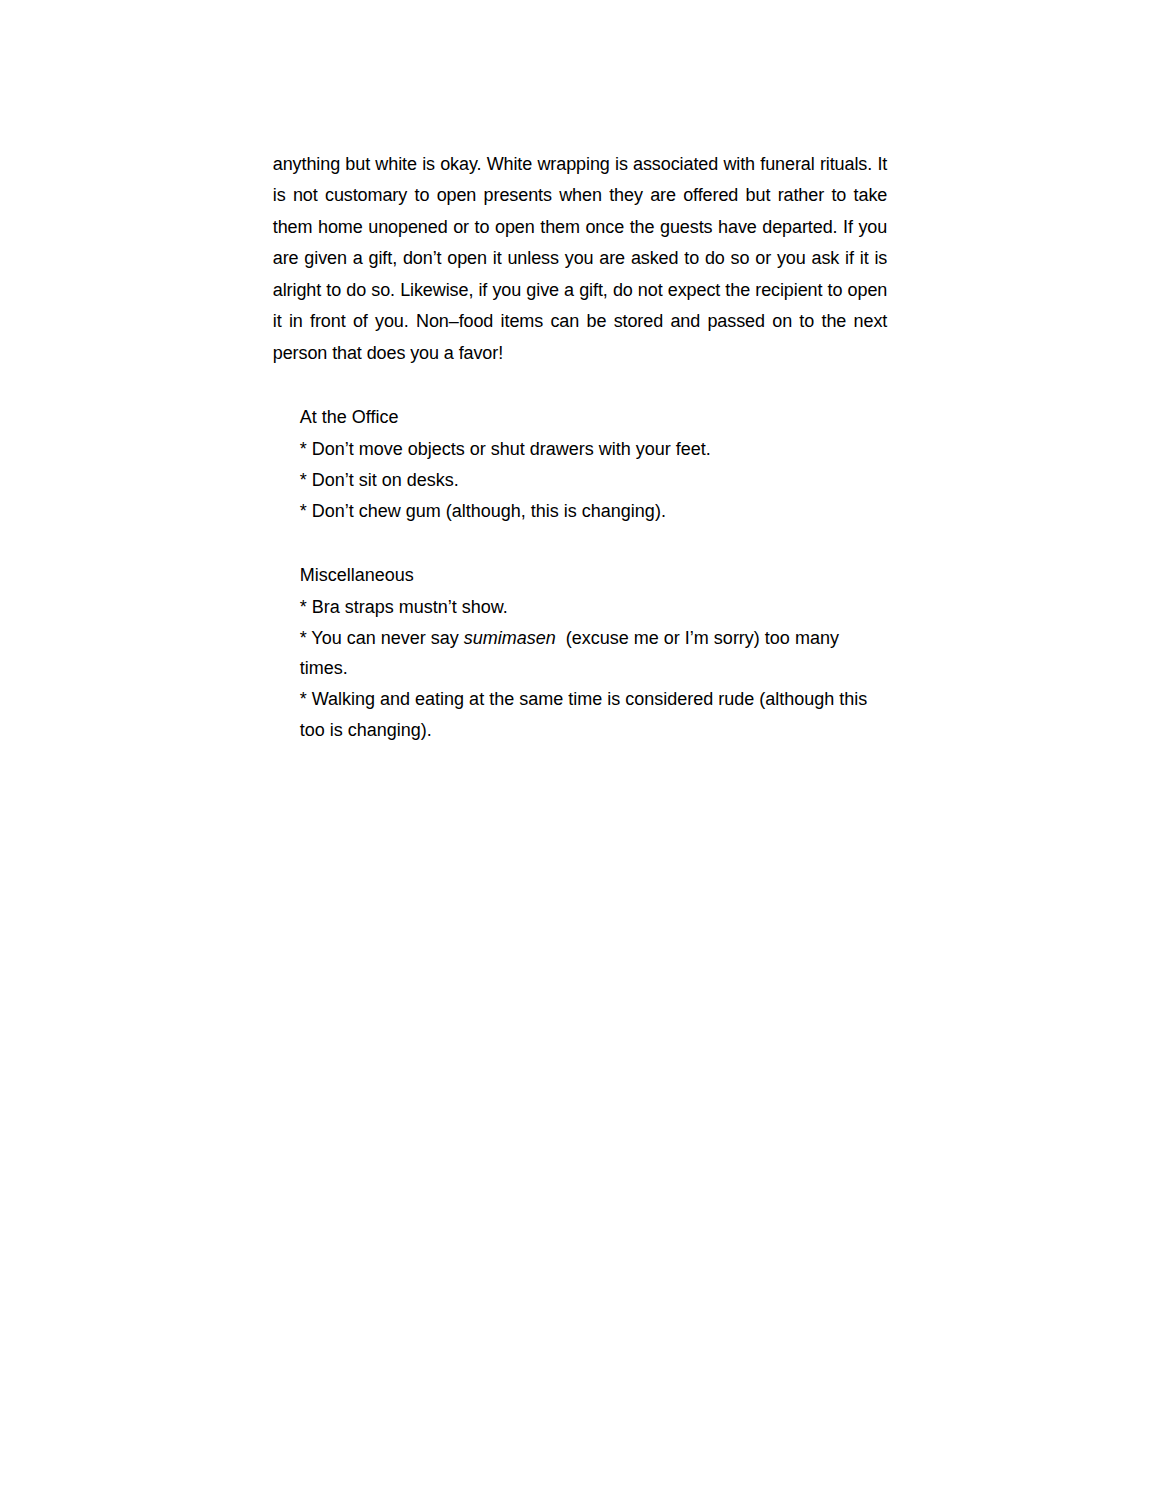anything but white is okay. White wrapping is associated with funeral rituals. It is not customary to open presents when they are offered but rather to take them home unopened or to open them once the guests have departed. If you are given a gift, don’t open it unless you are asked to do so or you ask if it is alright to do so. Likewise, if you give a gift, do not expect the recipient to open it in front of you. Non–food items can be stored and passed on to the next person that does you a favor!
At the Office
Don’t move objects or shut drawers with your feet.
Don’t sit on desks.
Don’t chew gum (although, this is changing).
Miscellaneous
Bra straps mustn’t show.
You can never say sumimasen (excuse me or I’m sorry) too many times.
Walking and eating at the same time is considered rude (although this too is changing).